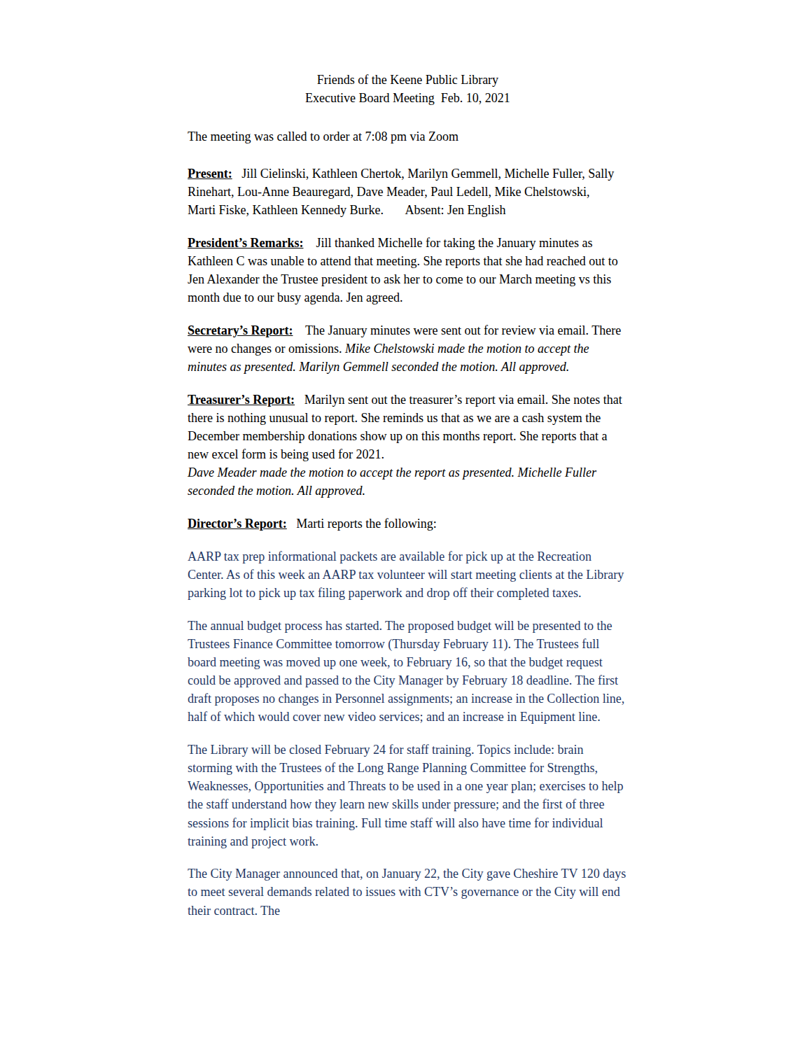Friends of the Keene Public Library Executive Board Meeting Feb. 10, 2021
The meeting was called to order at 7:08 pm via Zoom
Present: Jill Cielinski, Kathleen Chertok, Marilyn Gemmell, Michelle Fuller, Sally Rinehart, Lou-Anne Beauregard, Dave Meader, Paul Ledell, Mike Chelstowski,
Marti Fiske, Kathleen Kennedy Burke. Absent: Jen English
President’s Remarks: Jill thanked Michelle for taking the January minutes as Kathleen C was unable to attend that meeting. She reports that she had reached out to Jen Alexander the Trustee president to ask her to come to our March meeting vs this month due to our busy agenda. Jen agreed.
Secretary’s Report: The January minutes were sent out for review via email. There were no changes or omissions. Mike Chelstowski made the motion to accept the minutes as presented. Marilyn Gemmell seconded the motion. All approved.
Treasurer’s Report: Marilyn sent out the treasurer’s report via email. She notes that there is nothing unusual to report. She reminds us that as we are a cash system the December membership donations show up on this months report. She reports that a new excel form is being used for 2021.
Dave Meader made the motion to accept the report as presented. Michelle Fuller seconded the motion. All approved.
Director’s Report: Marti reports the following:
AARP tax prep informational packets are available for pick up at the Recreation Center. As of this week an AARP tax volunteer will start meeting clients at the Library parking lot to pick up tax filing paperwork and drop off their completed taxes.
The annual budget process has started. The proposed budget will be presented to the Trustees Finance Committee tomorrow (Thursday February 11). The Trustees full board meeting was moved up one week, to February 16, so that the budget request could be approved and passed to the City Manager by February 18 deadline. The first draft proposes no changes in Personnel assignments; an increase in the Collection line, half of which would cover new video services; and an increase in Equipment line.
The Library will be closed February 24 for staff training. Topics include: brain storming with the Trustees of the Long Range Planning Committee for Strengths, Weaknesses, Opportunities and Threats to be used in a one year plan; exercises to help the staff understand how they learn new skills under pressure; and the first of three sessions for implicit bias training. Full time staff will also have time for individual training and project work.
The City Manager announced that, on January 22, the City gave Cheshire TV 120 days to meet several demands related to issues with CTV’s governance or the City will end their contract. The